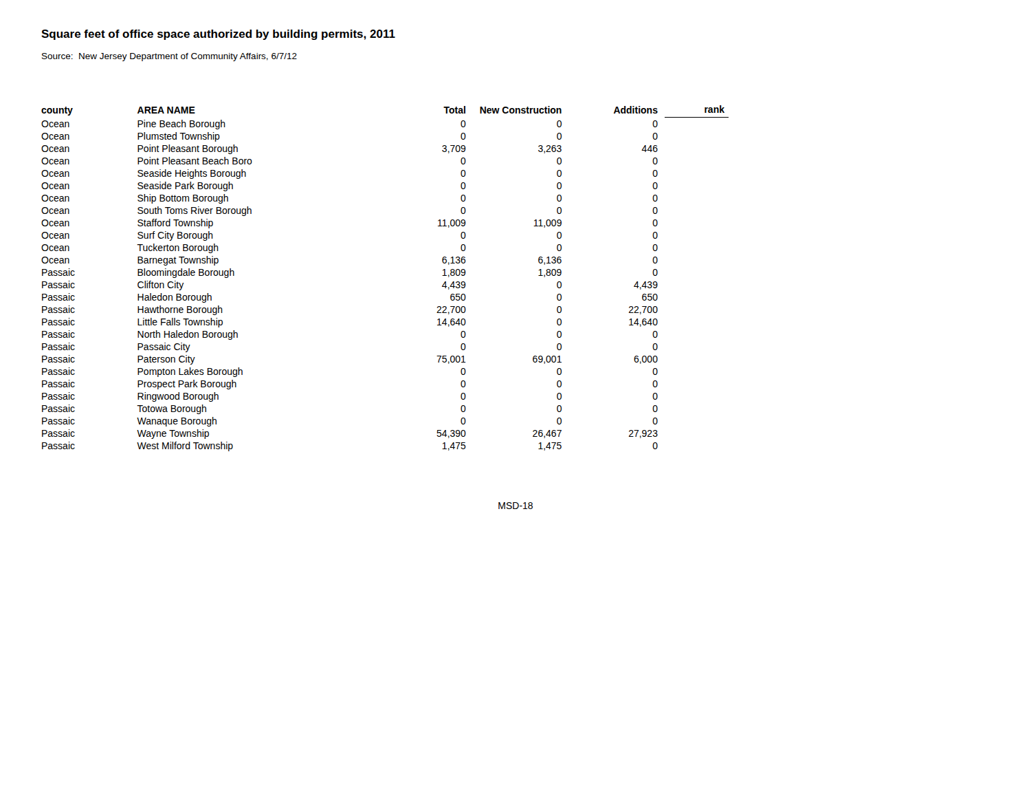Square feet of office space authorized by building permits, 2011
Source: New Jersey Department of Community Affairs, 6/7/12
| county | AREA NAME | Total | New Construction | Additions | rank |
| --- | --- | --- | --- | --- | --- |
| Ocean | Pine Beach Borough | 0 | 0 | 0 | |
| Ocean | Plumsted Township | 0 | 0 | 0 | |
| Ocean | Point Pleasant Borough | 3,709 | 3,263 | 446 | |
| Ocean | Point Pleasant Beach Boro | 0 | 0 | 0 | |
| Ocean | Seaside Heights Borough | 0 | 0 | 0 | |
| Ocean | Seaside Park Borough | 0 | 0 | 0 | |
| Ocean | Ship Bottom Borough | 0 | 0 | 0 | |
| Ocean | South Toms River Borough | 0 | 0 | 0 | |
| Ocean | Stafford Township | 11,009 | 11,009 | 0 | |
| Ocean | Surf City Borough | 0 | 0 | 0 | |
| Ocean | Tuckerton Borough | 0 | 0 | 0 | |
| Ocean | Barnegat Township | 6,136 | 6,136 | 0 | |
| Passaic | Bloomingdale Borough | 1,809 | 1,809 | 0 | |
| Passaic | Clifton City | 4,439 | 0 | 4,439 | |
| Passaic | Haledon Borough | 650 | 0 | 650 | |
| Passaic | Hawthorne Borough | 22,700 | 0 | 22,700 | |
| Passaic | Little Falls Township | 14,640 | 0 | 14,640 | |
| Passaic | North Haledon Borough | 0 | 0 | 0 | |
| Passaic | Passaic City | 0 | 0 | 0 | |
| Passaic | Paterson City | 75,001 | 69,001 | 6,000 | |
| Passaic | Pompton Lakes Borough | 0 | 0 | 0 | |
| Passaic | Prospect Park Borough | 0 | 0 | 0 | |
| Passaic | Ringwood Borough | 0 | 0 | 0 | |
| Passaic | Totowa Borough | 0 | 0 | 0 | |
| Passaic | Wanaque Borough | 0 | 0 | 0 | |
| Passaic | Wayne Township | 54,390 | 26,467 | 27,923 | |
| Passaic | West Milford Township | 1,475 | 1,475 | 0 | |
MSD-18